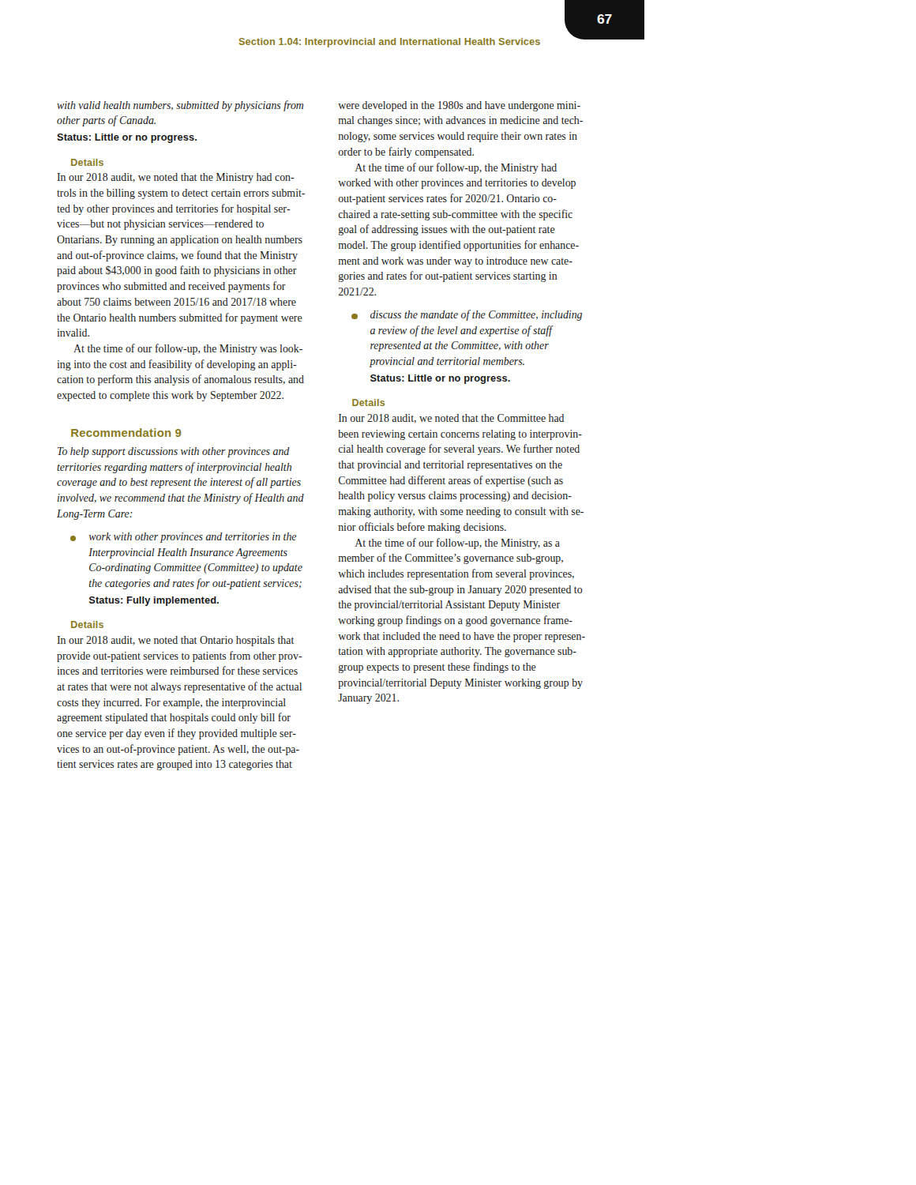Section 1.04: Interprovincial and International Health Services
67
with valid health numbers, submitted by physicians from other parts of Canada.
Status: Little or no progress.
Details
In our 2018 audit, we noted that the Ministry had controls in the billing system to detect certain errors submitted by other provinces and territories for hospital services—but not physician services—rendered to Ontarians. By running an application on health numbers and out-of-province claims, we found that the Ministry paid about $43,000 in good faith to physicians in other provinces who submitted and received payments for about 750 claims between 2015/16 and 2017/18 where the Ontario health numbers submitted for payment were invalid.
At the time of our follow-up, the Ministry was looking into the cost and feasibility of developing an application to perform this analysis of anomalous results, and expected to complete this work by September 2022.
Recommendation 9
To help support discussions with other provinces and territories regarding matters of interprovincial health coverage and to best represent the interest of all parties involved, we recommend that the Ministry of Health and Long-Term Care:
work with other provinces and territories in the Interprovincial Health Insurance Agreements Co-ordinating Committee (Committee) to update the categories and rates for out-patient services; Status: Fully implemented.
Details
In our 2018 audit, we noted that Ontario hospitals that provide out-patient services to patients from other provinces and territories were reimbursed for these services at rates that were not always representative of the actual costs they incurred. For example, the interprovincial agreement stipulated that hospitals could only bill for one service per day even if they provided multiple services to an out-of-province patient. As well, the out-patient services rates are grouped into 13 categories that were developed in the 1980s and have undergone minimal changes since; with advances in medicine and technology, some services would require their own rates in order to be fairly compensated.
At the time of our follow-up, the Ministry had worked with other provinces and territories to develop out-patient services rates for 2020/21. Ontario co-chaired a rate-setting sub-committee with the specific goal of addressing issues with the out-patient rate model. The group identified opportunities for enhancement and work was under way to introduce new categories and rates for out-patient services starting in 2021/22.
discuss the mandate of the Committee, including a review of the level and expertise of staff represented at the Committee, with other provincial and territorial members. Status: Little or no progress.
Details
In our 2018 audit, we noted that the Committee had been reviewing certain concerns relating to interprovincial health coverage for several years. We further noted that provincial and territorial representatives on the Committee had different areas of expertise (such as health policy versus claims processing) and decision-making authority, with some needing to consult with senior officials before making decisions.
At the time of our follow-up, the Ministry, as a member of the Committee’s governance sub-group, which includes representation from several provinces, advised that the sub-group in January 2020 presented to the provincial/territorial Assistant Deputy Minister working group findings on a good governance framework that included the need to have the proper representation with appropriate authority. The governance sub-group expects to present these findings to the provincial/territorial Deputy Minister working group by January 2021.